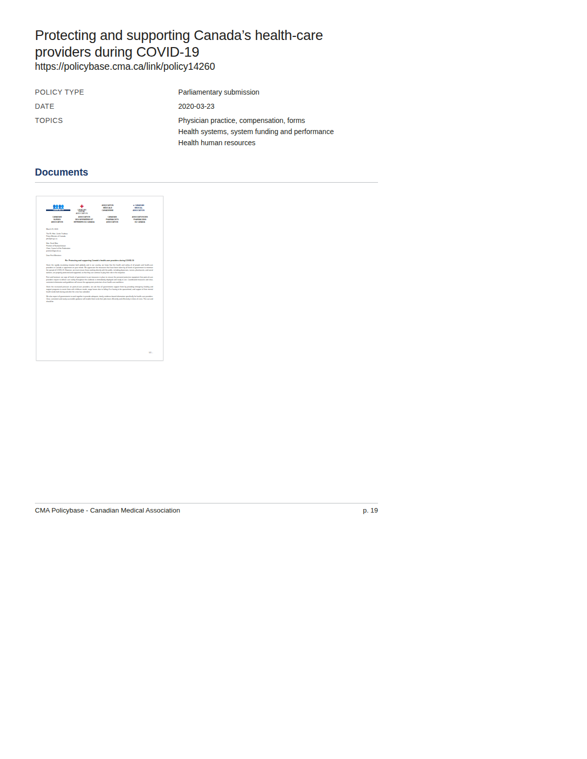Protecting and supporting Canada’s health-care providers during COVID-19
https://policybase.cma.ca/link/policy14260
| Policy Type | Parliamentary submission |
| Date | 2020-03-23 |
| Topics | Physician practice, compensation, forms Health systems, system funding and performance Health human resources |
Documents
👥👥
CASW ACTS
✚
CANADIAN
DENTAL
ASSOCIATION
ASSOCIATION
MÉDICALE
CANADIENNE
✚ CANADIAN
MEDICAL
ASSOCIATION
CANADIAN
NURSES
ASSOCIATION
ASSOCIATION
DES INFIRMIÈRES ET
INFIRMIERS DU CANADA
CANADIAN
PHARMACISTS
ASSOCIATION
ASSOCIATION DES
PHARMACIENS
DU CANADA
March 23, 2020
The Rt. Hon. Justin Trudeau
Prime Minister of Canada
pm@pm.gc.ca
Hon. Scott Moe
Premier of Saskatchewan
Chair, Council of the Federation
premier@gov.sk.ca
Dear First Ministers:
Re: Protecting and supporting Canada’s health-care providers during COVID-19
Given the rapidly escalating situation both globally and in our country, we know that the health and safety of all people and health-care providers in Canada is uppermost on your minds. We appreciate the measures that have been taken by all levels of government to minimize the spread of COVID-19. However, we must ensure those working directly with the public, including physicians, nurses, pharmacists, and social workers, are properly protected and supported, so that they can continue to play their role in the response.
First and foremost, we urge all levels of government to put measures in place to ensure the personal protective equipment that point-of-care providers require to deliver care safely throughout this outbreak is immediately deployed and ready to use. Coordinated measures and clear, consistent information and guidelines will ensure the appropriate protection of our health-care workforce.
Given the increased pressure on point-of-care providers, we ask that all governments support them by providing emergency funding and support programs to assist them with childcare needs, wage losses due to falling ill or having to be quarantined, and support of their mental health needs both during and after the crisis has subsided.
We also expect all governments to work together to provide adequate, timely, evidence-based information specifically for health-care providers. Clear, consistent and easily accessible guidance will enable them to do their jobs more efficiently and effectively in times of crisis. This can and should be
1/2…
CMA Policybase - Canadian Medical Association
p. 19